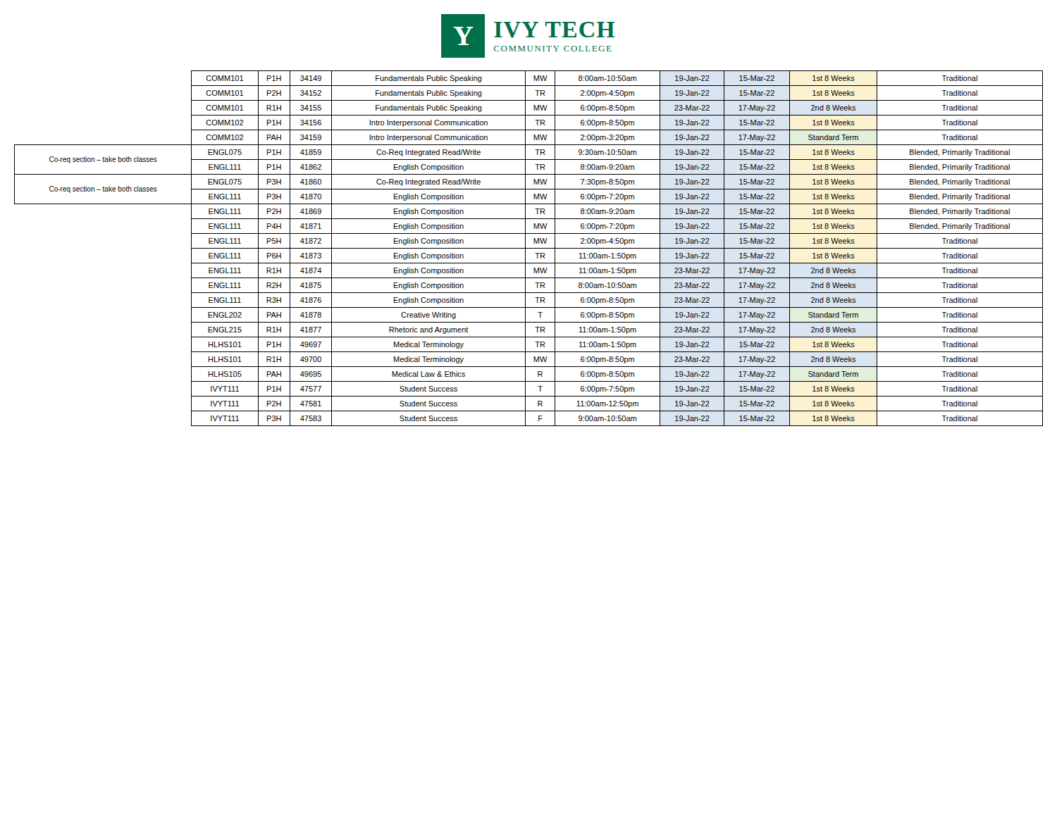Y
IVY TECH
COMMUNITY COLLEGE
| | COMM101 | P1H | 34149 | Fundamentals Public Speaking | MW | 8:00am-10:50am | 19-Jan-22 | 15-Mar-22 | 1st 8 Weeks | Traditional |
| | COMM101 | P2H | 34152 | Fundamentals Public Speaking | TR | 2:00pm-4:50pm | 19-Jan-22 | 15-Mar-22 | 1st 8 Weeks | Traditional |
| | COMM101 | R1H | 34155 | Fundamentals Public Speaking | MW | 6:00pm-8:50pm | 23-Mar-22 | 17-May-22 | 2nd 8 Weeks | Traditional |
| | COMM102 | P1H | 34156 | Intro Interpersonal Communication | TR | 6:00pm-8:50pm | 19-Jan-22 | 15-Mar-22 | 1st 8 Weeks | Traditional |
| | COMM102 | PAH | 34159 | Intro Interpersonal Communication | MW | 2:00pm-3:20pm | 19-Jan-22 | 17-May-22 | Standard Term | Traditional |
| Co-req section – take both classes | ENGL075 | P1H | 41859 | Co-Req Integrated Read/Write | TR | 9:30am-10:50am | 19-Jan-22 | 15-Mar-22 | 1st 8 Weeks | Blended, Primarily Traditional |
| ENGL111 | P1H | 41862 | English Composition | TR | 8:00am-9:20am | 19-Jan-22 | 15-Mar-22 | 1st 8 Weeks | Blended, Primarily Traditional |
| Co-req section – take both classes | ENGL075 | P3H | 41860 | Co-Req Integrated Read/Write | MW | 7:30pm-8:50pm | 19-Jan-22 | 15-Mar-22 | 1st 8 Weeks | Blended, Primarily Traditional |
| ENGL111 | P3H | 41870 | English Composition | MW | 6:00pm-7:20pm | 19-Jan-22 | 15-Mar-22 | 1st 8 Weeks | Blended, Primarily Traditional |
| | ENGL111 | P2H | 41869 | English Composition | TR | 8:00am-9:20am | 19-Jan-22 | 15-Mar-22 | 1st 8 Weeks | Blended, Primarily Traditional |
| | ENGL111 | P4H | 41871 | English Composition | MW | 6:00pm-7:20pm | 19-Jan-22 | 15-Mar-22 | 1st 8 Weeks | Blended, Primarily Traditional |
| | ENGL111 | P5H | 41872 | English Composition | MW | 2:00pm-4:50pm | 19-Jan-22 | 15-Mar-22 | 1st 8 Weeks | Traditional |
| | ENGL111 | P6H | 41873 | English Composition | TR | 11:00am-1:50pm | 19-Jan-22 | 15-Mar-22 | 1st 8 Weeks | Traditional |
| | ENGL111 | R1H | 41874 | English Composition | MW | 11:00am-1:50pm | 23-Mar-22 | 17-May-22 | 2nd 8 Weeks | Traditional |
| | ENGL111 | R2H | 41875 | English Composition | TR | 8:00am-10:50am | 23-Mar-22 | 17-May-22 | 2nd 8 Weeks | Traditional |
| | ENGL111 | R3H | 41876 | English Composition | TR | 6:00pm-8:50pm | 23-Mar-22 | 17-May-22 | 2nd 8 Weeks | Traditional |
| | ENGL202 | PAH | 41878 | Creative Writing | T | 6:00pm-8:50pm | 19-Jan-22 | 17-May-22 | Standard Term | Traditional |
| | ENGL215 | R1H | 41877 | Rhetoric and Argument | TR | 11:00am-1:50pm | 23-Mar-22 | 17-May-22 | 2nd 8 Weeks | Traditional |
| | HLHS101 | P1H | 49697 | Medical Terminology | TR | 11:00am-1:50pm | 19-Jan-22 | 15-Mar-22 | 1st 8 Weeks | Traditional |
| | HLHS101 | R1H | 49700 | Medical Terminology | MW | 6:00pm-8:50pm | 23-Mar-22 | 17-May-22 | 2nd 8 Weeks | Traditional |
| | HLHS105 | PAH | 49695 | Medical Law & Ethics | R | 6:00pm-8:50pm | 19-Jan-22 | 17-May-22 | Standard Term | Traditional |
| | IVYT111 | P1H | 47577 | Student Success | T | 6:00pm-7:50pm | 19-Jan-22 | 15-Mar-22 | 1st 8 Weeks | Traditional |
| | IVYT111 | P2H | 47581 | Student Success | R | 11:00am-12:50pm | 19-Jan-22 | 15-Mar-22 | 1st 8 Weeks | Traditional |
| | IVYT111 | P3H | 47583 | Student Success | F | 9:00am-10:50am | 19-Jan-22 | 15-Mar-22 | 1st 8 Weeks | Traditional |